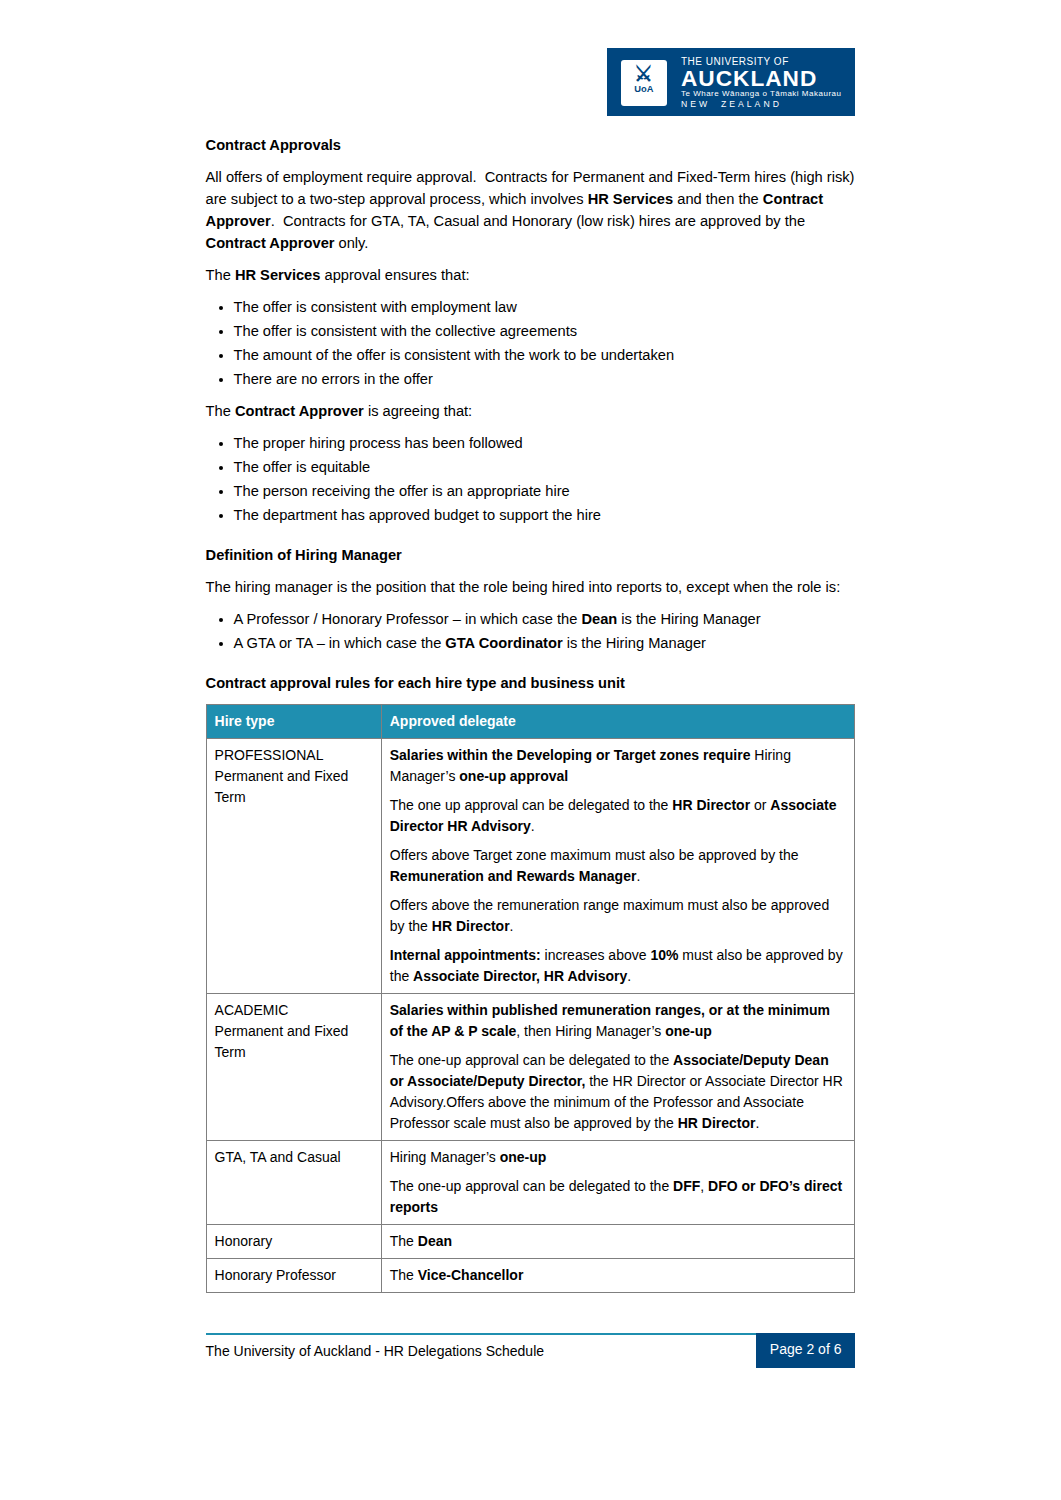⚔UoA
THE UNIVERSITY OF
AUCKLAND
Te Whare Wānanga o Tāmaki Makaurau
NEW ZEALAND
Contract Approvals
All offers of employment require approval. Contracts for Permanent and Fixed-Term hires (high risk) are subject to a two-step approval process, which involves HR Services and then the Contract Approver. Contracts for GTA, TA, Casual and Honorary (low risk) hires are approved by the Contract Approver only.
The HR Services approval ensures that:
The offer is consistent with employment law
The offer is consistent with the collective agreements
The amount of the offer is consistent with the work to be undertaken
There are no errors in the offer
The Contract Approver is agreeing that:
The proper hiring process has been followed
The offer is equitable
The person receiving the offer is an appropriate hire
The department has approved budget to support the hire
Definition of Hiring Manager
The hiring manager is the position that the role being hired into reports to, except when the role is:
A Professor / Honorary Professor – in which case the Dean is the Hiring Manager
A GTA or TA – in which case the GTA Coordinator is the Hiring Manager
Contract approval rules for each hire type and business unit
| Hire type | Approved delegate |
| --- | --- |
| PROFESSIONAL Permanent and Fixed Term | Salaries within the Developing or Target zones require Hiring Manager’s one-up approval The one up approval can be delegated to the HR Director or Associate Director HR Advisory . Offers above Target zone maximum must also be approved by the Remuneration and Rewards Manager . Offers above the remuneration range maximum must also be approved by the HR Director . Internal appointments: increases above 10% must also be approved by the Associate Director, HR Advisory . |
| ACADEMIC Permanent and Fixed Term | Salaries within published remuneration ranges, or at the minimum of the AP & P scale , then Hiring Manager’s one-up The one-up approval can be delegated to the Associate/Deputy Dean or Associate/Deputy Director, the HR Director or Associate Director HR Advisory.Offers above the minimum of the Professor and Associate Professor scale must also be approved by the HR Director . |
| GTA, TA and Casual | Hiring Manager’s one-up The one-up approval can be delegated to the DFF , DFO or DFO’s direct reports |
| Honorary | The Dean |
| Honorary Professor | The Vice-Chancellor |
The University of Auckland - HR Delegations Schedule
Page 2 of 6